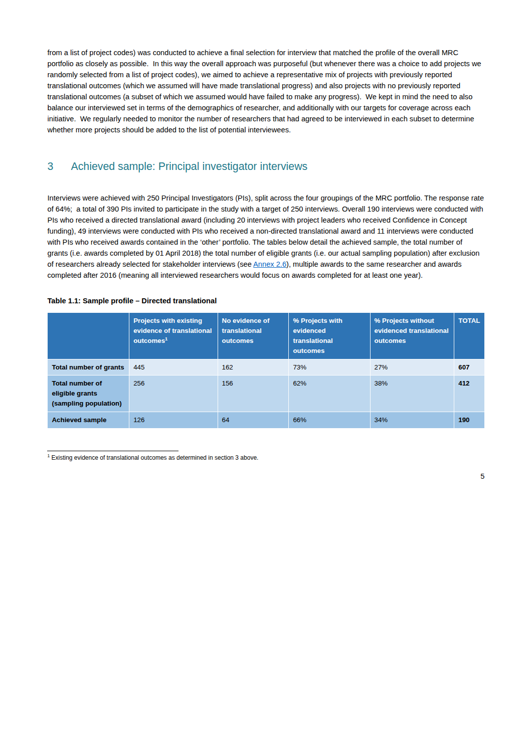from a list of project codes) was conducted to achieve a final selection for interview that matched the profile of the overall MRC portfolio as closely as possible. In this way the overall approach was purposeful (but whenever there was a choice to add projects we randomly selected from a list of project codes), we aimed to achieve a representative mix of projects with previously reported translational outcomes (which we assumed will have made translational progress) and also projects with no previously reported translational outcomes (a subset of which we assumed would have failed to make any progress). We kept in mind the need to also balance our interviewed set in terms of the demographics of researcher, and additionally with our targets for coverage across each initiative. We regularly needed to monitor the number of researchers that had agreed to be interviewed in each subset to determine whether more projects should be added to the list of potential interviewees.
3 Achieved sample: Principal investigator interviews
Interviews were achieved with 250 Principal Investigators (PIs), split across the four groupings of the MRC portfolio. The response rate of 64%; a total of 390 PIs invited to participate in the study with a target of 250 interviews. Overall 190 interviews were conducted with PIs who received a directed translational award (including 20 interviews with project leaders who received Confidence in Concept funding), 49 interviews were conducted with PIs who received a non-directed translational award and 11 interviews were conducted with PIs who received awards contained in the ‘other’ portfolio. The tables below detail the achieved sample, the total number of grants (i.e. awards completed by 01 April 2018) the total number of eligible grants (i.e. our actual sampling population) after exclusion of researchers already selected for stakeholder interviews (see Annex 2.6), multiple awards to the same researcher and awards completed after 2016 (meaning all interviewed researchers would focus on awards completed for at least one year).
Table 1.1: Sample profile – Directed translational
| | Projects with existing evidence of translational outcomes 1 | No evidence of translational outcomes | % Projects with evidenced translational outcomes | % Projects without evidenced translational outcomes | TOTAL |
| --- | --- | --- | --- | --- | --- |
| Total number of grants | 445 | 162 | 73% | 27% | 607 |
| Total number of eligible grants (sampling population) | 256 | 156 | 62% | 38% | 412 |
| Achieved sample | 126 | 64 | 66% | 34% | 190 |
1 Existing evidence of translational outcomes as determined in section 3 above.
5